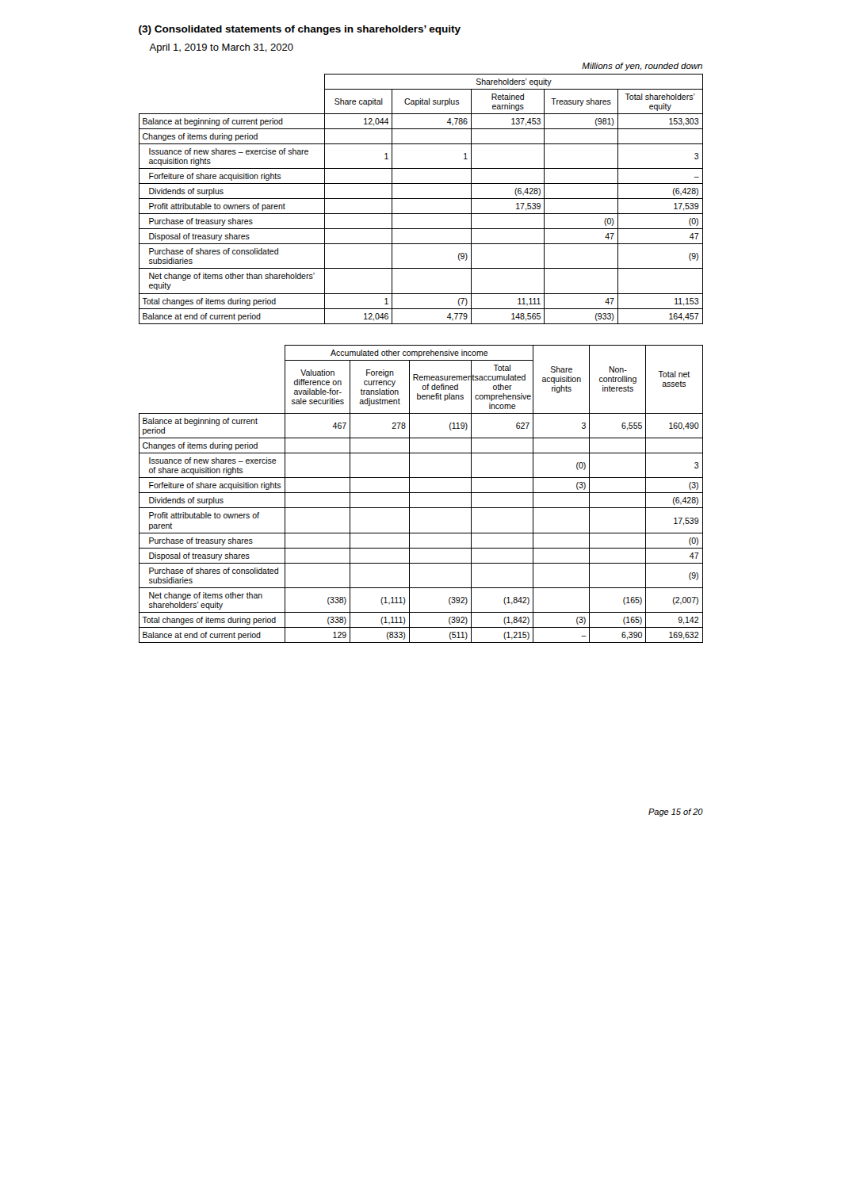(3) Consolidated statements of changes in shareholders’ equity
April 1, 2019 to March 31, 2020
Millions of yen, rounded down
| | Shareholders’ equity |
| --- | --- |
| Share capital | Capital surplus | Retained earnings | Treasury shares | Total shareholders’ equity |
| Balance at beginning of current period | 12,044 | 4,786 | 137,453 | (981) | 153,303 |
| Changes of items during period | | | | | |
| Issuance of new shares – exercise of share acquisition rights | 1 | 1 | | | 3 |
| Forfeiture of share acquisition rights | | | | | – |
| Dividends of surplus | | | (6,428) | | (6,428) |
| Profit attributable to owners of parent | | | 17,539 | | 17,539 |
| Purchase of treasury shares | | | | (0) | (0) |
| Disposal of treasury shares | | | | 47 | 47 |
| Purchase of shares of consolidated subsidiaries | | (9) | | | (9) |
| Net change of items other than shareholders’ equity | | | | | |
| Total changes of items during period | 1 | (7) | 11,111 | 47 | 11,153 |
| Balance at end of current period | 12,046 | 4,779 | 148,565 | (933) | 164,457 |
| | Accumulated other comprehensive income | Share acquisition rights | Non-controlling interests | Total net assets |
| --- | --- | --- | --- | --- |
| Valuation difference on available-for-sale securities | Foreign currency translation adjustment | Remeasurements of defined benefit plans | Total accumulated other comprehensive income |
| Balance at beginning of current period | 467 | 278 | (119) | 627 | 3 | 6,555 | 160,490 |
| Changes of items during period | | | | | | | |
| Issuance of new shares – exercise of share acquisition rights | | | | | (0) | | 3 |
| Forfeiture of share acquisition rights | | | | | (3) | | (3) |
| Dividends of surplus | | | | | | | (6,428) |
| Profit attributable to owners of parent | | | | | | | 17,539 |
| Purchase of treasury shares | | | | | | | (0) |
| Disposal of treasury shares | | | | | | | 47 |
| Purchase of shares of consolidated subsidiaries | | | | | | | (9) |
| Net change of items other than shareholders’ equity | (338) | (1,111) | (392) | (1,842) | | (165) | (2,007) |
| Total changes of items during period | (338) | (1,111) | (392) | (1,842) | (3) | (165) | 9,142 |
| Balance at end of current period | 129 | (833) | (511) | (1,215) | – | 6,390 | 169,632 |
Page 15 of 20